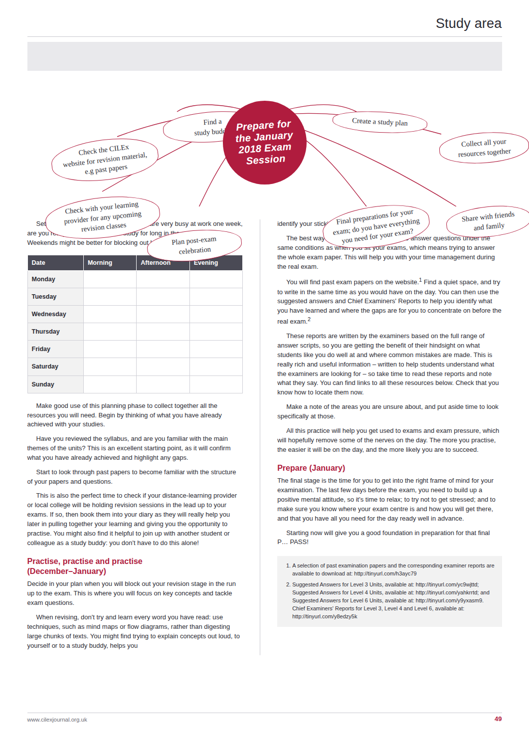Study area
Prepare for
the January
2018 Exam
Session
Check the CILEx
website for revision material,
e.g past papers
Find a
study buddy!
Create a study plan
Collect all your
resources together
Check with your learning
provider for any upcoming
revision classes
Plan post-exam
celebration
Final preparations for your
exam; do you have everything
you need for your exam?
Share with friends
and family
Set your plan with realistic goals: if you are very busy at work one week, are you really going to be able to study for long in the evenings? Weekends might be better for blocking out larger chunks of time.
| Date | Morning | Afternoon | Evening |
| --- | --- | --- | --- |
| Monday | | | |
| Tuesday | | | |
| Wednesday | | | |
| Thursday | | | |
| Friday | | | |
| Saturday | | | |
| Sunday | | | |
Make good use of this planning phase to collect together all the resources you will need. Begin by thinking of what you have already achieved with your studies.
Have you reviewed the syllabus, and are you familiar with the main themes of the units? This is an excellent starting point, as it will confirm what you have already achieved and highlight any gaps.
Start to look through past papers to become familiar with the structure of your papers and questions.
This is also the perfect time to check if your distance-learning provider or local college will be holding revision sessions in the lead up to your exams. If so, then book them into your diary as they will really help you later in pulling together your learning and giving you the opportunity to practise. You might also find it helpful to join up with another student or colleague as a study buddy: you don't have to do this alone!
Practise, practise and practise
(December–January)
Decide in your plan when you will block out your revision stage in the run up to the exam. This is where you will focus on key concepts and tackle exam questions.
When revising, don't try and learn every word you have read: use techniques, such as mind maps or flow diagrams, rather than digesting large chunks of texts. You might find trying to explain concepts out loud, to yourself or to a study buddy, helps you
identify your sticking points.
The best way to test yourself is by trying to answer questions under the same conditions as when you sit your exams, which means trying to answer the whole exam paper. This will help you with your time management during the real exam.
You will find past exam papers on the website.1 Find a quiet space, and try to write in the same time as you would have on the day. You can then use the suggested answers and Chief Examiners' Reports to help you identify what you have learned and where the gaps are for you to concentrate on before the real exam.2
These reports are written by the examiners based on the full range of answer scripts, so you are getting the benefit of their hindsight on what students like you do well at and where common mistakes are made. This is really rich and useful information – written to help students understand what the examiners are looking for – so take time to read these reports and note what they say. You can find links to all these resources below. Check that you know how to locate them now.
Make a note of the areas you are unsure about, and put aside time to look specifically at those.
All this practice will help you get used to exams and exam pressure, which will hopefully remove some of the nerves on the day. The more you practise, the easier it will be on the day, and the more likely you are to succeed.
Prepare (January)
The final stage is the time for you to get into the right frame of mind for your examination. The last few days before the exam, you need to build up a positive mental attitude, so it's time to relax; to try not to get stressed; and to make sure you know where your exam centre is and how you will get there, and that you have all you need for the day ready well in advance.
Starting now will give you a good foundation in preparation for that final P… PASS!
A selection of past examination papers and the corresponding examiner reports are available to download at: http://tinyurl.com/h3ayc79
Suggested Answers for Level 3 Units, available at: http://tinyurl.com/yc9wjttd; Suggested Answers for Level 4 Units, available at: http://tinyurl.com/yahkrrtd; and Suggested Answers for Level 6 Units, available at: http://tinyurl.com/y9yxasm9. Chief Examiners' Reports for Level 3, Level 4 and Level 6, available at: http://tinyurl.com/y8edzy5k
www.cilexjournal.org.uk 49